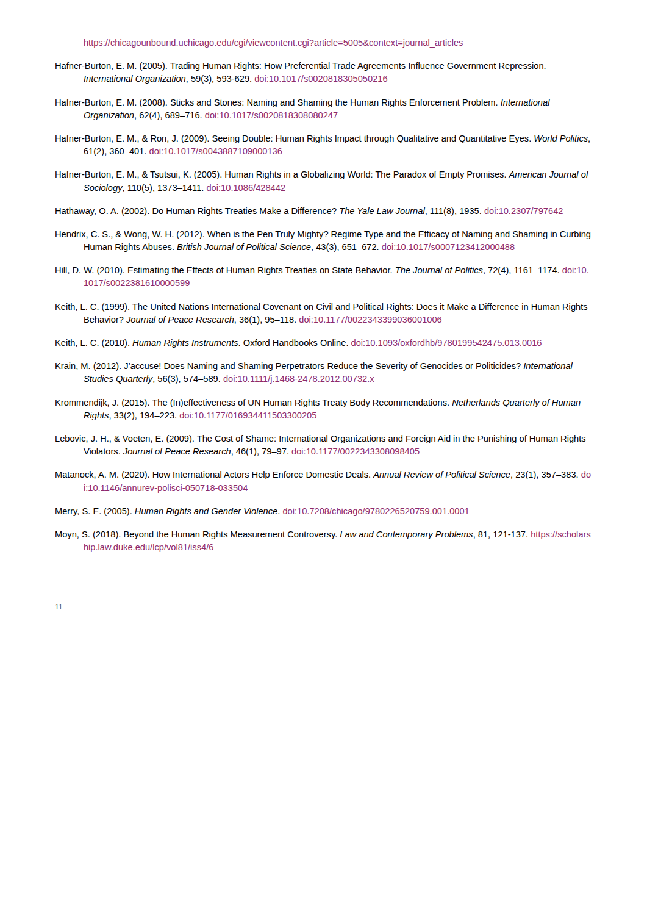https://chicagounbound.uchicago.edu/cgi/viewcontent.cgi?article=5005&context=journal_articles
Hafner-Burton, E. M. (2005). Trading Human Rights: How Preferential Trade Agreements Influence Government Repression. International Organization, 59(3), 593-629. doi:10.1017/s0020818305050216
Hafner-Burton, E. M. (2008). Sticks and Stones: Naming and Shaming the Human Rights Enforcement Problem. International Organization, 62(4), 689–716. doi:10.1017/s0020818308080247
Hafner-Burton, E. M., & Ron, J. (2009). Seeing Double: Human Rights Impact through Qualitative and Quantitative Eyes. World Politics, 61(2), 360–401. doi:10.1017/s0043887109000136
Hafner-Burton, E. M., & Tsutsui, K. (2005). Human Rights in a Globalizing World: The Paradox of Empty Promises. American Journal of Sociology, 110(5), 1373–1411. doi:10.1086/428442
Hathaway, O. A. (2002). Do Human Rights Treaties Make a Difference? The Yale Law Journal, 111(8), 1935. doi:10.2307/797642
Hendrix, C. S., & Wong, W. H. (2012). When is the Pen Truly Mighty? Regime Type and the Efficacy of Naming and Shaming in Curbing Human Rights Abuses. British Journal of Political Science, 43(3), 651–672. doi:10.1017/s0007123412000488
Hill, D. W. (2010). Estimating the Effects of Human Rights Treaties on State Behavior. The Journal of Politics, 72(4), 1161–1174. doi:10.1017/s0022381610000599
Keith, L. C. (1999). The United Nations International Covenant on Civil and Political Rights: Does it Make a Difference in Human Rights Behavior? Journal of Peace Research, 36(1), 95–118. doi:10.1177/0022343399036001006
Keith, L. C. (2010). Human Rights Instruments. Oxford Handbooks Online. doi:10.1093/oxfordhb/9780199542475.013.0016
Krain, M. (2012). J’accuse! Does Naming and Shaming Perpetrators Reduce the Severity of Genocides or Politicides? International Studies Quarterly, 56(3), 574–589. doi:10.1111/j.1468-2478.2012.00732.x
Krommendijk, J. (2015). The (In)effectiveness of UN Human Rights Treaty Body Recommendations. Netherlands Quarterly of Human Rights, 33(2), 194–223. doi:10.1177/016934411503300205
Lebovic, J. H., & Voeten, E. (2009). The Cost of Shame: International Organizations and Foreign Aid in the Punishing of Human Rights Violators. Journal of Peace Research, 46(1), 79–97. doi:10.1177/0022343308098405
Matanock, A. M. (2020). How International Actors Help Enforce Domestic Deals. Annual Review of Political Science, 23(1), 357–383. doi:10.1146/annurev-polisci-050718-033504
Merry, S. E. (2005). Human Rights and Gender Violence. doi:10.7208/chicago/9780226520759.001.0001
Moyn, S. (2018). Beyond the Human Rights Measurement Controversy. Law and Contemporary Problems, 81, 121-137. https://scholarship.law.duke.edu/lcp/vol81/iss4/6
11